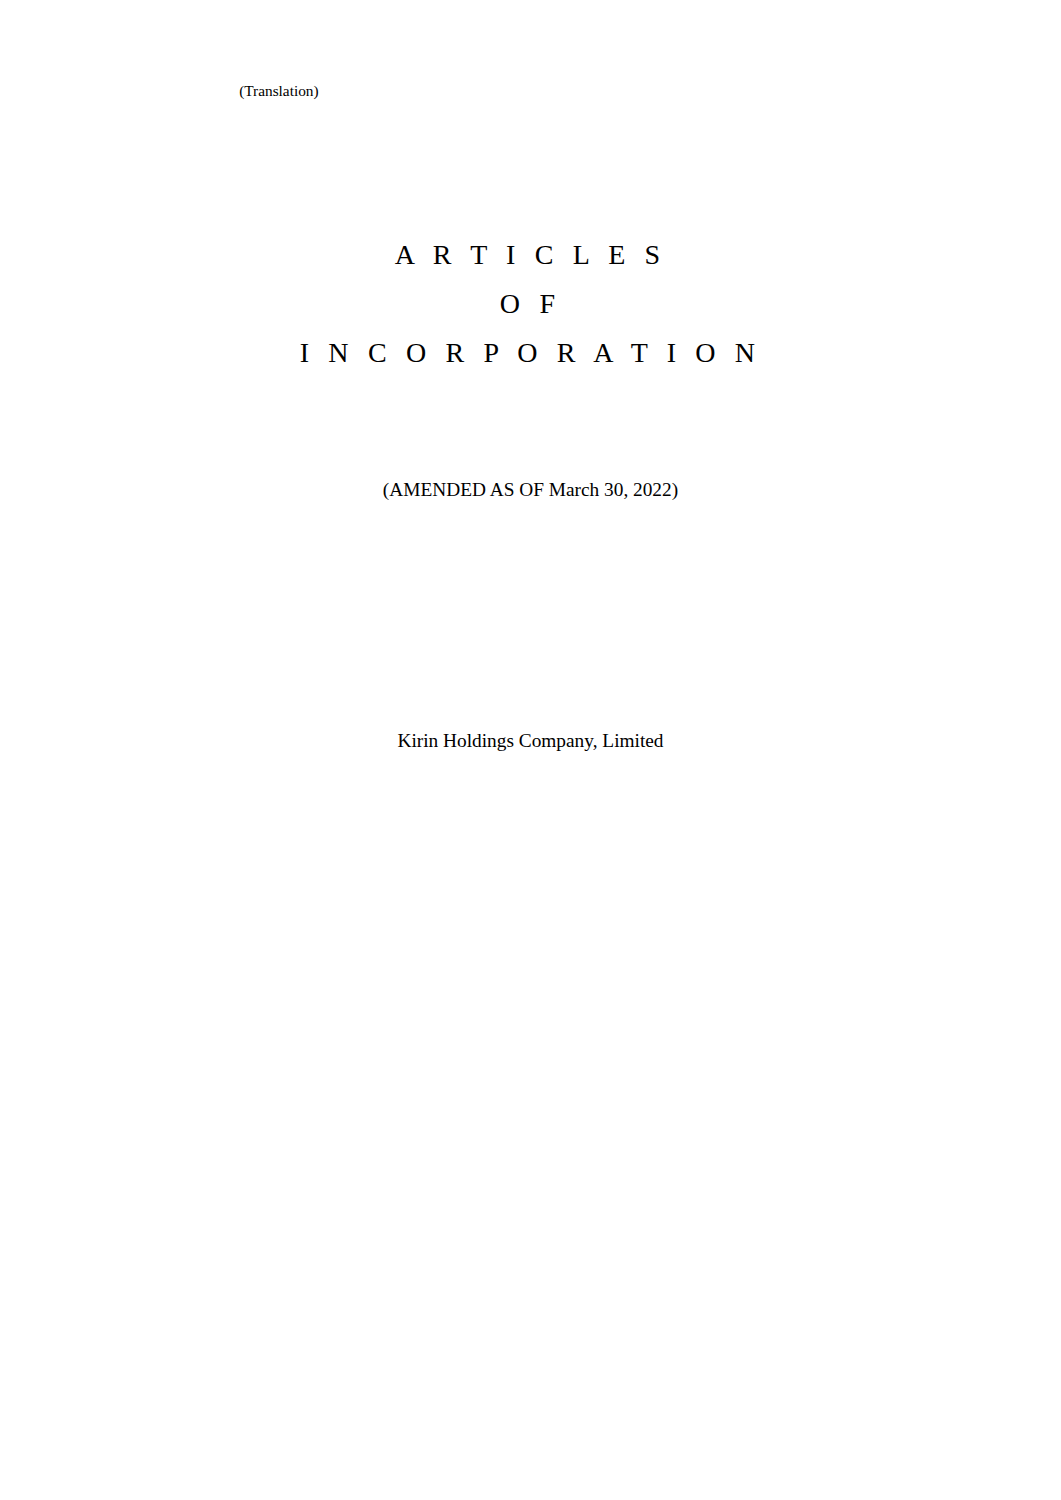(Translation)
A R T I C L E S
O F
I N C O R P O R A T I O N
(AMENDED AS OF March 30, 2022)
Kirin Holdings Company, Limited